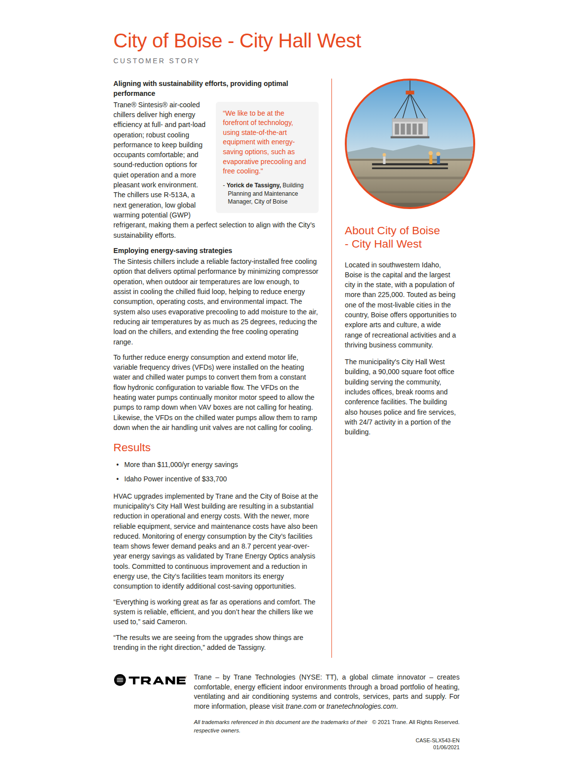City of Boise - City Hall West
CUSTOMER STORY
Aligning with sustainability efforts, providing optimal performance
“We like to be at the forefront of technology, using state-of-the-art equipment with energy-saving options, such as evaporative precooling and free cooling."
- Yorick de Tassigny, Building Planning and Maintenance Manager, City of Boise
Trane® Sintesis® air-cooled chillers deliver high energy efficiency at full- and part-load operation; robust cooling performance to keep building occupants comfortable; and sound-reduction options for quiet operation and a more pleasant work environment. The chillers use R-513A, a next generation, low global warming potential (GWP) refrigerant, making them a perfect selection to align with the City’s sustainability efforts.
Employing energy-saving strategies
The Sintesis chillers include a reliable factory-installed free cooling option that delivers optimal performance by minimizing compressor operation, when outdoor air temperatures are low enough, to assist in cooling the chilled fluid loop, helping to reduce energy consumption, operating costs, and environmental impact. The system also uses evaporative precooling to add moisture to the air, reducing air temperatures by as much as 25 degrees, reducing the load on the chillers, and extending the free cooling operating range.
To further reduce energy consumption and extend motor life, variable frequency drives (VFDs) were installed on the heating water and chilled water pumps to convert them from a constant flow hydronic configuration to variable flow. The VFDs on the heating water pumps continually monitor motor speed to allow the pumps to ramp down when VAV boxes are not calling for heating. Likewise, the VFDs on the chilled water pumps allow them to ramp down when the air handling unit valves are not calling for cooling.
Results
More than $11,000/yr energy savings
Idaho Power incentive of $33,700
HVAC upgrades implemented by Trane and the City of Boise at the municipality’s City Hall West building are resulting in a substantial reduction in operational and energy costs. With the newer, more reliable equipment, service and maintenance costs have also been reduced. Monitoring of energy consumption by the City’s facilities team shows fewer demand peaks and an 8.7 percent year-over-year energy savings as validated by Trane Energy Optics analysis tools. Committed to continuous improvement and a reduction in energy use, the City’s facilities team monitors its energy consumption to identify additional cost-saving opportunities.
“Everything is working great as far as operations and comfort. The system is reliable, efficient, and you don’t hear the chillers like we used to,” said Cameron.
“The results we are seeing from the upgrades show things are trending in the right direction,” added de Tassigny.
About City of Boise
- City Hall West
Located in southwestern Idaho, Boise is the capital and the largest city in the state, with a population of more than 225,000. Touted as being one of the most-livable cities in the country, Boise offers opportunities to explore arts and culture, a wide range of recreational activities and a thriving business community.
The municipality's City Hall West building, a 90,000 square foot office building serving the community, includes offices, break rooms and conference facilities. The building also houses police and fire services, with 24/7 activity in a portion of the building.
®
Trane – by Trane Technologies (NYSE: TT), a global climate innovator – creates comfortable, energy efficient indoor environments through a broad portfolio of heating, ventilating and air conditioning systems and controls, services, parts and supply. For more information, please visit trane.com or tranetechnologies.com.
All trademarks referenced in this document are the trademarks of their respective owners. © 2021 Trane. All Rights Reserved.
CASE-SLX543-EN
01/06/2021